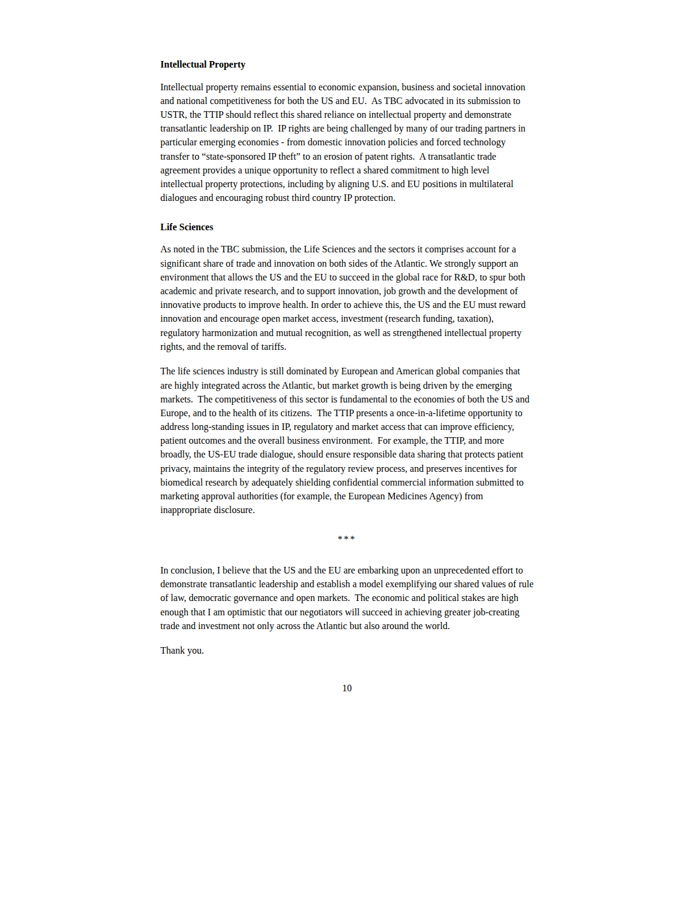Intellectual Property
Intellectual property remains essential to economic expansion, business and societal innovation and national competitiveness for both the US and EU. As TBC advocated in its submission to USTR, the TTIP should reflect this shared reliance on intellectual property and demonstrate transatlantic leadership on IP. IP rights are being challenged by many of our trading partners in particular emerging economies - from domestic innovation policies and forced technology transfer to “state-sponsored IP theft” to an erosion of patent rights. A transatlantic trade agreement provides a unique opportunity to reflect a shared commitment to high level intellectual property protections, including by aligning U.S. and EU positions in multilateral dialogues and encouraging robust third country IP protection.
Life Sciences
As noted in the TBC submission, the Life Sciences and the sectors it comprises account for a significant share of trade and innovation on both sides of the Atlantic. We strongly support an environment that allows the US and the EU to succeed in the global race for R&D, to spur both academic and private research, and to support innovation, job growth and the development of innovative products to improve health. In order to achieve this, the US and the EU must reward innovation and encourage open market access, investment (research funding, taxation), regulatory harmonization and mutual recognition, as well as strengthened intellectual property rights, and the removal of tariffs.
The life sciences industry is still dominated by European and American global companies that are highly integrated across the Atlantic, but market growth is being driven by the emerging markets. The competitiveness of this sector is fundamental to the economies of both the US and Europe, and to the health of its citizens. The TTIP presents a once-in-a-lifetime opportunity to address long-standing issues in IP, regulatory and market access that can improve efficiency, patient outcomes and the overall business environment. For example, the TTIP, and more broadly, the US-EU trade dialogue, should ensure responsible data sharing that protects patient privacy, maintains the integrity of the regulatory review process, and preserves incentives for biomedical research by adequately shielding confidential commercial information submitted to marketing approval authorities (for example, the European Medicines Agency) from inappropriate disclosure.
***
In conclusion, I believe that the US and the EU are embarking upon an unprecedented effort to demonstrate transatlantic leadership and establish a model exemplifying our shared values of rule of law, democratic governance and open markets. The economic and political stakes are high enough that I am optimistic that our negotiators will succeed in achieving greater job-creating trade and investment not only across the Atlantic but also around the world.
Thank you.
10